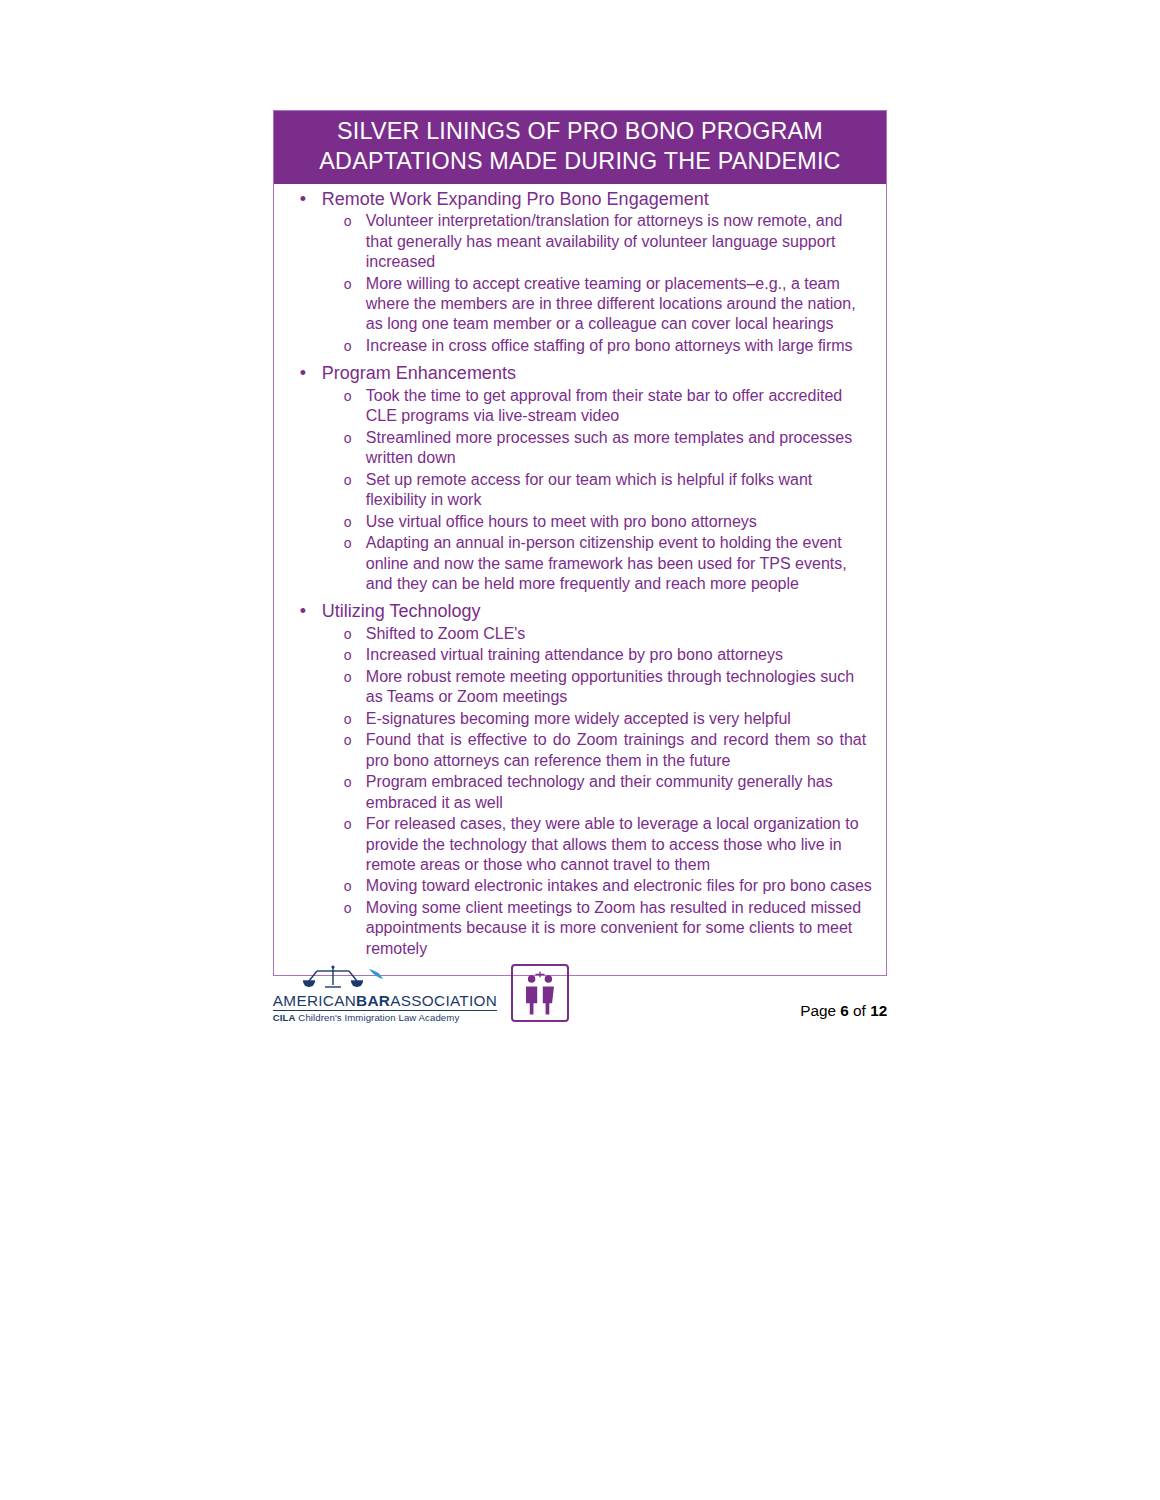SILVER LININGS OF PRO BONO PROGRAM ADAPTATIONS MADE DURING THE PANDEMIC
Remote Work Expanding Pro Bono Engagement
Volunteer interpretation/translation for attorneys is now remote, and that generally has meant availability of volunteer language support increased
More willing to accept creative teaming or placements–e.g., a team where the members are in three different locations around the nation, as long one team member or a colleague can cover local hearings
Increase in cross office staffing of pro bono attorneys with large firms
Program Enhancements
Took the time to get approval from their state bar to offer accredited CLE programs via live-stream video
Streamlined more processes such as more templates and processes written down
Set up remote access for our team which is helpful if folks want flexibility in work
Use virtual office hours to meet with pro bono attorneys
Adapting an annual in-person citizenship event to holding the event online and now the same framework has been used for TPS events, and they can be held more frequently and reach more people
Utilizing Technology
Shifted to Zoom CLE's
Increased virtual training attendance by pro bono attorneys
More robust remote meeting opportunities through technologies such as Teams or Zoom meetings
E-signatures becoming more widely accepted is very helpful
Found that is effective to do Zoom trainings and record them so that pro bono attorneys can reference them in the future
Program embraced technology and their community generally has embraced it as well
For released cases, they were able to leverage a local organization to provide the technology that allows them to access those who live in remote areas or those who cannot travel to them
Moving toward electronic intakes and electronic files for pro bono cases
Moving some client meetings to Zoom has resulted in reduced missed appointments because it is more convenient for some clients to meet remotely
AMERICANBARASSOCIATION
CILA Children's Immigration Law Academy
Page 6 of 12